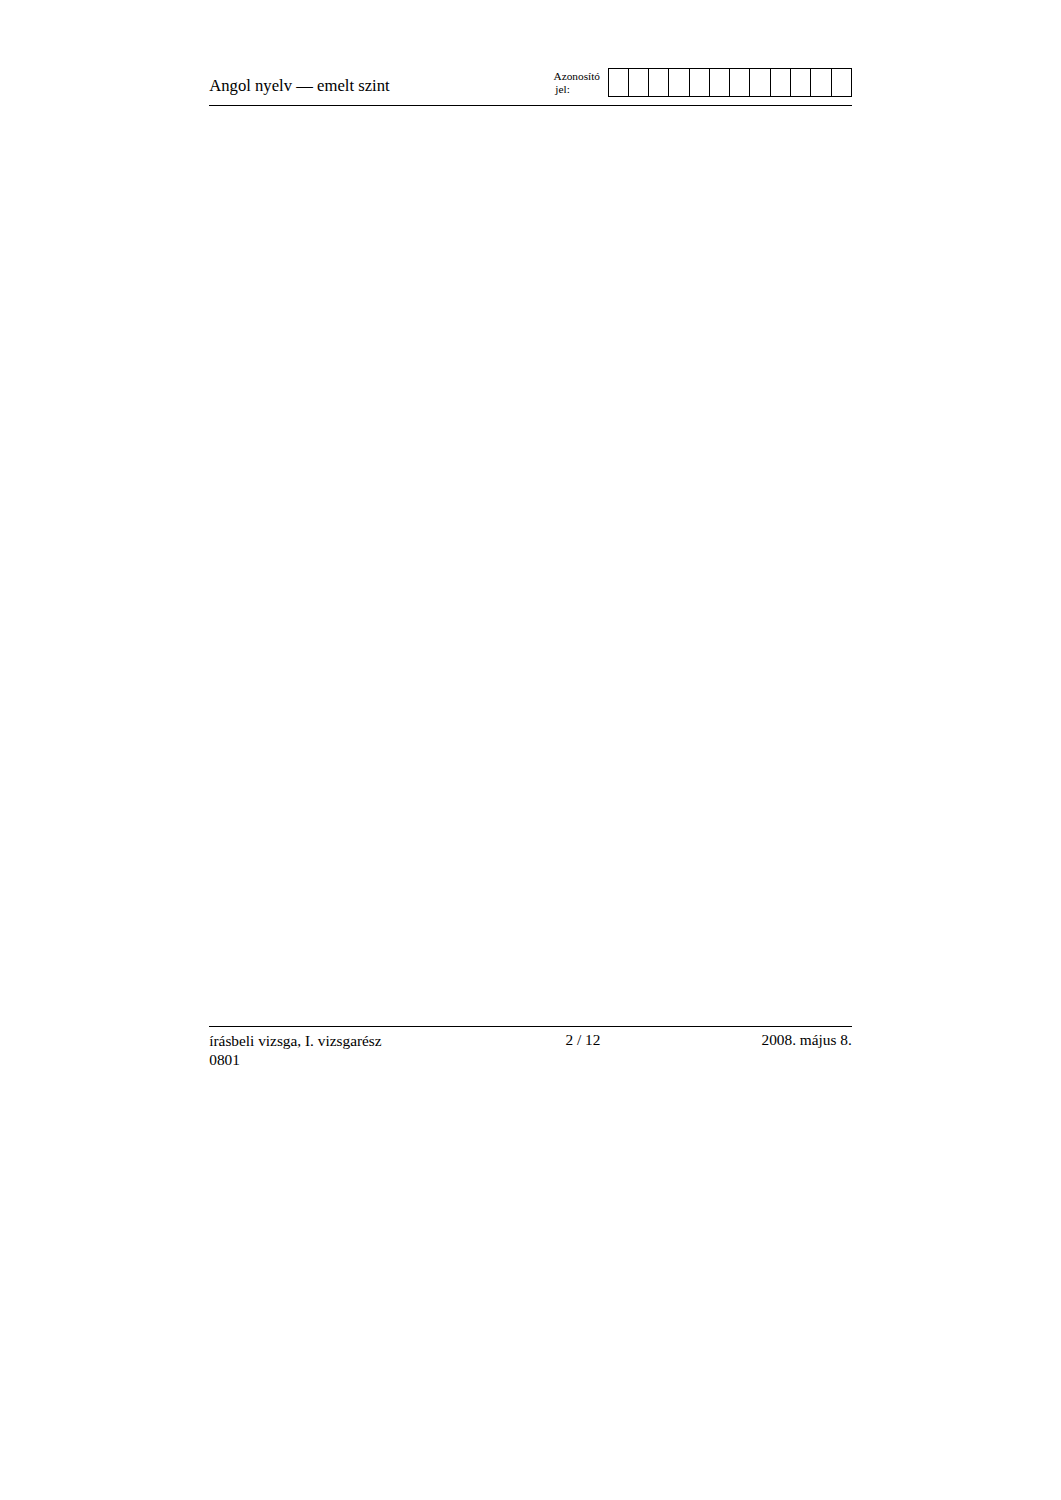Angol nyelv — emelt szint
Azonosítójel:
írásbeli vizsga, I. vizsgarész
0801
2 / 12
2008. május 8.